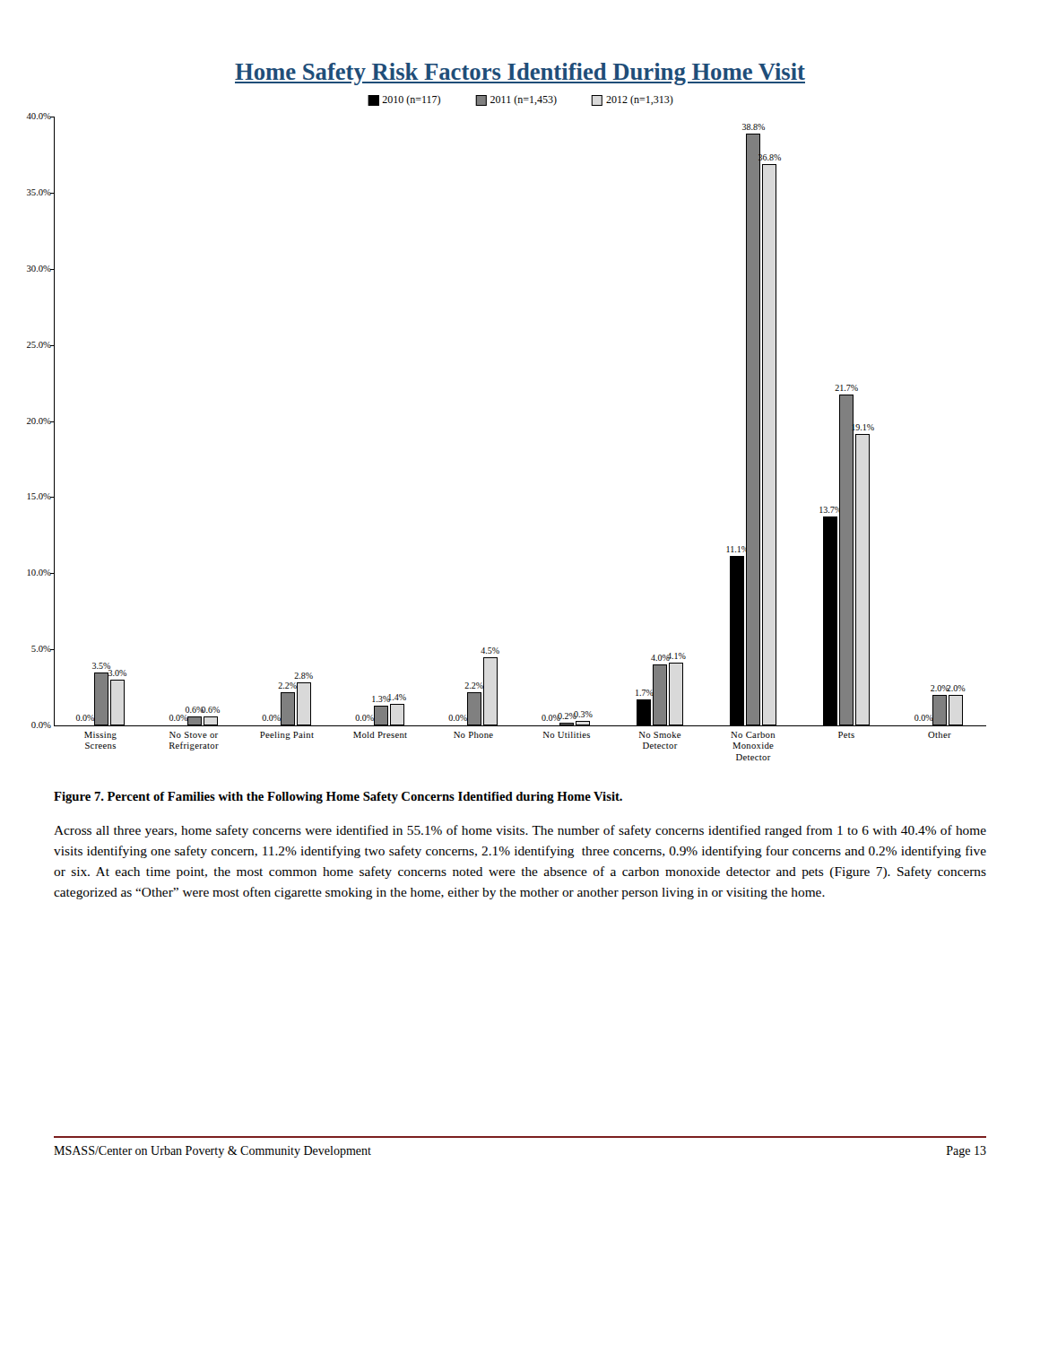Home Safety Risk Factors Identified During Home Visit
2010 (n=117) 2011 (n=1,453) 2012 (n=1,313)
40.0%
35.0%
30.0%
25.0%
20.0%
15.0%
10.0%
5.0%
0.0%
0.0%
3.5%
3.0%
0.0%
0.6%
0.6%
0.0%
2.2%
2.8%
0.0%
1.3%
1.4%
0.0%
2.2%
4.5%
0.0%
0.2%
0.3%
1.7%
4.0%
4.1%
11.1%
38.8%
36.8%
13.7%
21.7%
19.1%
0.0%
2.0%
2.0%
Missing
Screens
No Stove or
Refrigerator
Peeling Paint
Mold Present
No Phone
No Utilities
No Smoke
Detector
No Carbon
Monoxide
Detector
Pets
Other
Figure 7. Percent of Families with the Following Home Safety Concerns Identified during Home Visit.
Across all three years, home safety concerns were identified in 55.1% of home visits. The number of safety concerns identified ranged from 1 to 6 with 40.4% of home visits identifying one safety concern, 11.2% identifying two safety concerns, 2.1% identifying three concerns, 0.9% identifying four concerns and 0.2% identifying five or six. At each time point, the most common home safety concerns noted were the absence of a carbon monoxide detector and pets (Figure 7). Safety concerns categorized as “Other” were most often cigarette smoking in the home, either by the mother or another person living in or visiting the home.
MSASS/Center on Urban Poverty & Community Development Page 13